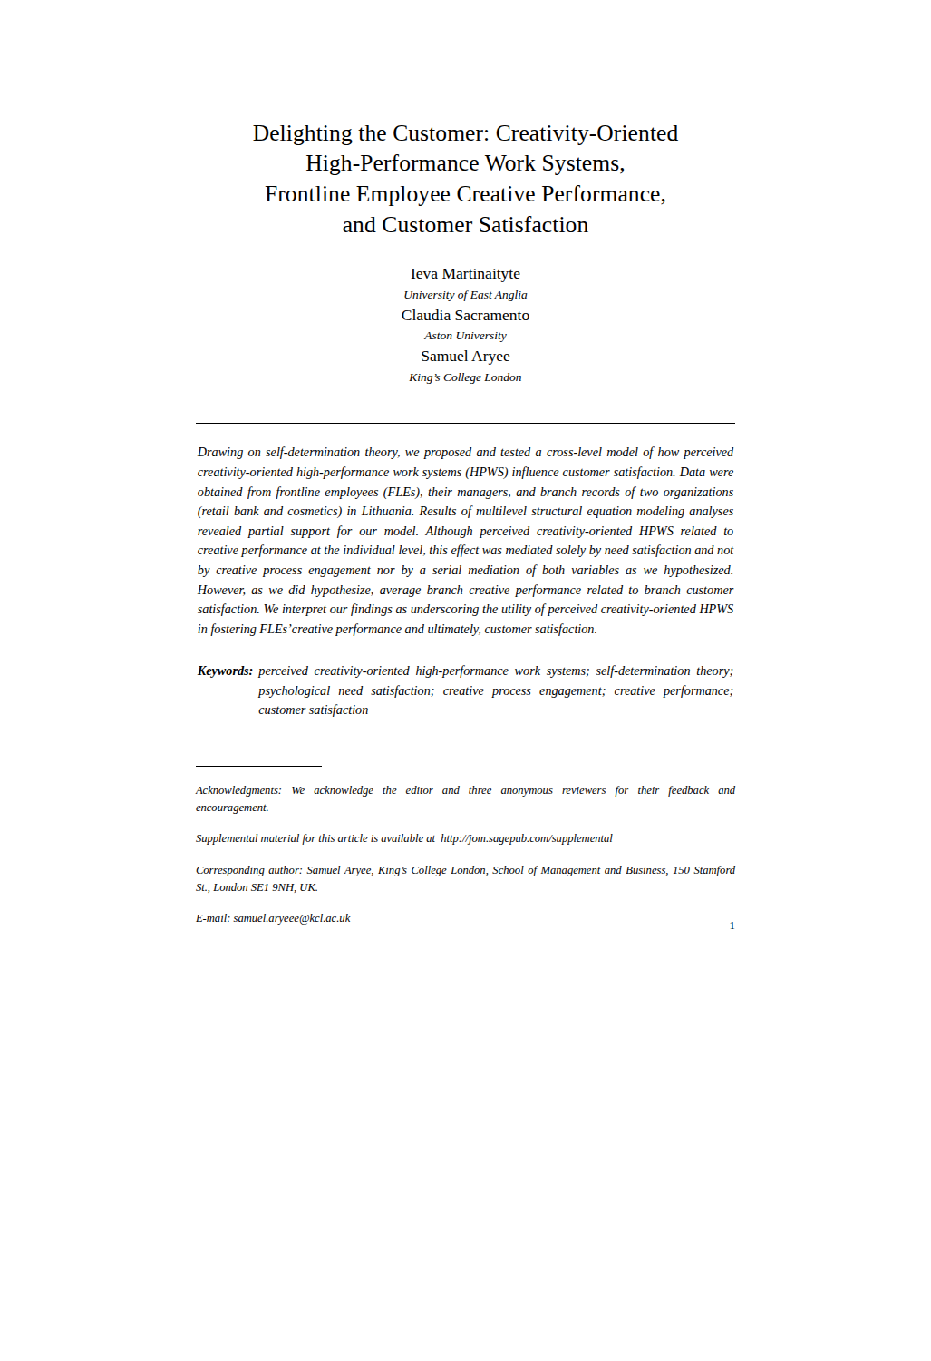Delighting the Customer: Creativity-Oriented
High-Performance Work Systems,
Frontline Employee Creative Performance,
and Customer Satisfaction
Ieva Martinaityte
University of East Anglia
Claudia Sacramento
Aston University
Samuel Aryee
King’s College London
Drawing on self-determination theory, we proposed and tested a cross-level model of how perceived creativity-oriented high-performance work systems (HPWS) influence customer satisfaction. Data were obtained from frontline employees (FLEs), their managers, and branch records of two organizations (retail bank and cosmetics) in Lithuania. Results of multilevel structural equation modeling analyses revealed partial support for our model. Although perceived creativity-oriented HPWS related to creative performance at the individual level, this effect was mediated solely by need satisfaction and not by creative process engagement nor by a serial mediation of both variables as we hypothesized. However, as we did hypothesize, average branch creative performance related to branch customer satisfaction. We interpret our findings as underscoring the utility of perceived creativity-oriented HPWS in fostering FLEs’creative performance and ultimately, customer satisfaction.
Keywords: perceived creativity-oriented high-performance work systems; self-determination theory; psychological need satisfaction; creative process engagement; creative performance; customer satisfaction
Acknowledgments: We acknowledge the editor and three anonymous reviewers for their feedback and encouragement.
Supplemental material for this article is available at http://jom.sagepub.com/supplemental
Corresponding author: Samuel Aryee, King’s College London, School of Management and Business, 150 Stamford St., London SE1 9NH, UK.
E-mail: samuel.aryeee@kcl.ac.uk
1